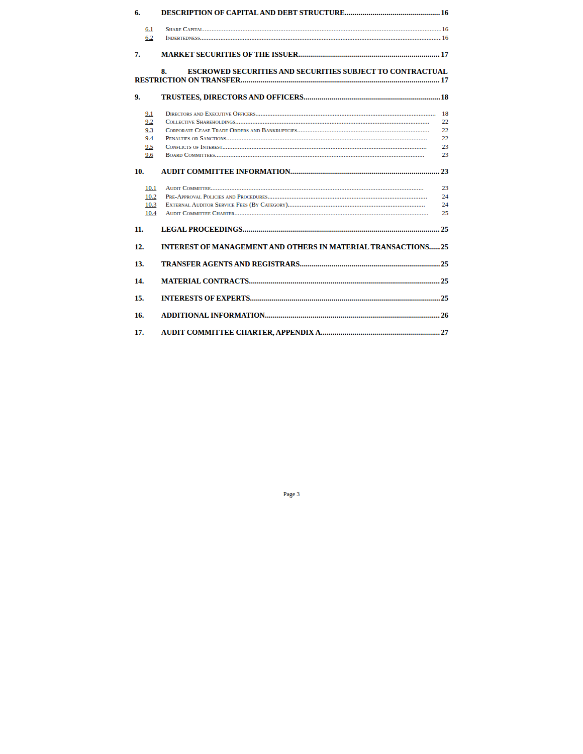6. DESCRIPTION OF CAPITAL AND DEBT STRUCTURE .............................................................. 16
6.1 Share Capital ................................................................................................................................................. 16
6.2 Indebtedness .................................................................................................................................................. 16
7. MARKET SECURITIES OF THE ISSUER ....................................................................................... 17
8. ESCROWED SECURITIES AND SECURITIES SUBJECT TO CONTRACTUAL
RESTRICTION ON TRANSFER ....................................................................................................... 17
9. TRUSTEES, DIRECTORS AND OFFICERS ..................................................................................... 18
9.1 Directors and Executive Officers ......................................................................................................... 18
9.2 Collective Shareholdings ................................................................................................................. 22
9.3 Corporate Cease Trade Orders and Bankruptcies ............................................................................. 22
9.4 Penalties or Sanctions ..................................................................................................................... 22
9.5 Conflicts of Interest ....................................................................................................................... 23
9.6 Board Committees .......................................................................................................................... 23
10. AUDIT COMMITTEE INFORMATION ........................................................................................... 23
10.1 Audit Committee ............................................................................................................................ 23
10.2 Pre-Approval Policies and Procedures ............................................................................................. 24
10.3 External Auditor Service Fees (By Category) ................................................................................ 24
10.4 Audit Committee Charter ................................................................................................................. 25
11. LEGAL PROCEEDINGS ............................................................................................................. 25
12. INTEREST OF MANAGEMENT AND OTHERS IN MATERIAL TRANSACTIONS ................... 25
13. TRANSFER AGENTS AND REGISTRARS ....................................................................................... 25
14. MATERIAL CONTRACTS ......................................................................................................... 25
15. INTERESTS OF EXPERTS .......................................................................................................... 25
16. ADDITIONAL INFORMATION ......................................................................................................... 26
17. AUDIT COMMITTEE CHARTER, APPENDIX A ........................................................................... 27
Page 3